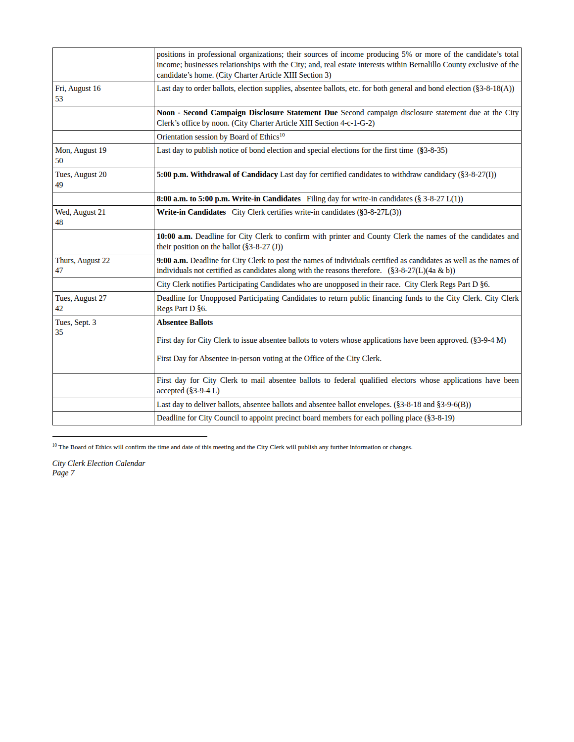| | positions in professional organizations; their sources of income producing 5% or more of the candidate’s total income; businesses relationships with the City; and, real estate interests within Bernalillo County exclusive of the candidate’s home. (City Charter Article XIII Section 3) |
| Fri, August 16 53 | Last day to order ballots, election supplies, absentee ballots, etc. for both general and bond election (§3-8-18(A)) |
| | Noon - Second Campaign Disclosure Statement Due Second campaign disclosure statement due at the City Clerk’s office by noon. (City Charter Article XIII Section 4-c-1-G-2) |
| | Orientation session by Board of Ethics 10 |
| Mon, August 19 50 | Last day to publish notice of bond election and special elections for the first time ( § 3-8-35) |
| Tues, August 20 49 | 5:00 p.m. Withdrawal of Candidacy Last day for certified candidates to withdraw candidacy (§3-8-27(I)) |
| | 8:00 a.m. to 5:00 p.m. Write-in Candidates Filing day for write-in candidates (§ 3-8-27 L(1)) |
| Wed, August 21 48 | Write-in Candidates City Clerk certifies write-in candidates ( § 3-8-27L(3)) |
| | 10:00 a.m. Deadline for City Clerk to confirm with printer and County Clerk the names of the candidates and their position on the ballot (§3-8-27 (J)) |
| Thurs, August 22 47 | 9:00 a.m. Deadline for City Clerk to post the names of individuals certified as candidates as well as the names of individuals not certified as candidates along with the reasons therefore. (§3-8-27(L)(4a & b)) |
| | City Clerk notifies Participating Candidates who are unopposed in their race. City Clerk Regs Part D §6. |
| Tues, August 27 42 | Deadline for Unopposed Participating Candidates to return public financing funds to the City Clerk. City Clerk Regs Part D §6. |
| Tues, Sept. 3 35 | Absentee Ballots First day for City Clerk to issue absentee ballots to voters whose applications have been approved. (§3-9-4 M) First Day for Absentee in-person voting at the Office of the City Clerk. |
| | First day for City Clerk to mail absentee ballots to federal qualified electors whose applications have been accepted (§3-9-4 L) |
| | Last day to deliver ballots, absentee ballots and absentee ballot envelopes. (§3-8-18 and §3-9-6(B)) |
| | Deadline for City Council to appoint precinct board members for each polling place (§3-8-19) |
10 The Board of Ethics will confirm the time and date of this meeting and the City Clerk will publish any further information or changes.
City Clerk Election Calendar
Page 7